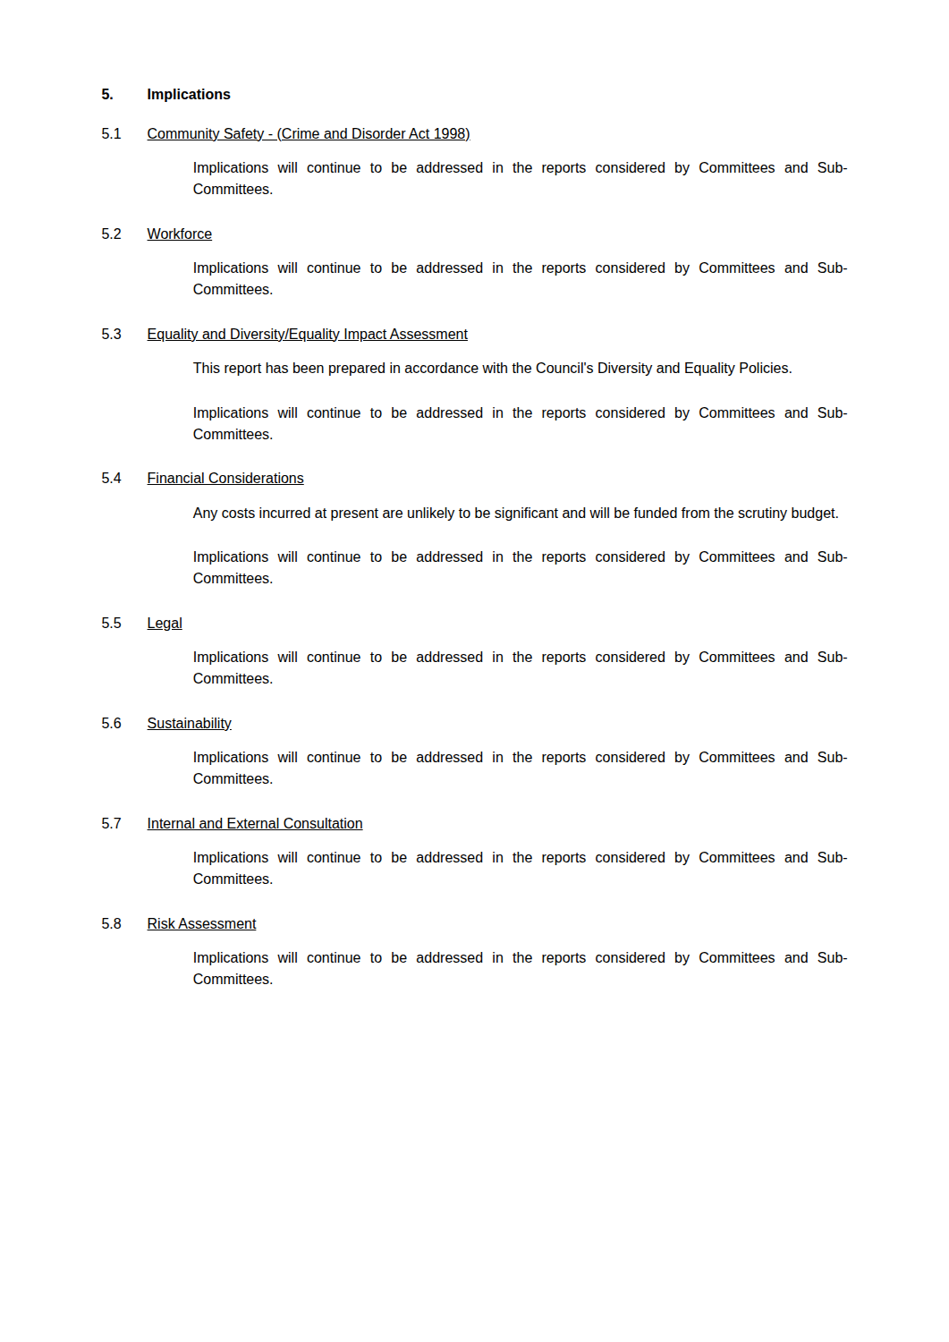5.
Implications
5.1
Community Safety - (Crime and Disorder Act 1998)
Implications will continue to be addressed in the reports considered by Committees and Sub-Committees.
5.2
Workforce
Implications will continue to be addressed in the reports considered by Committees and Sub-Committees.
5.3
Equality and Diversity/Equality Impact Assessment
This report has been prepared in accordance with the Council's Diversity and Equality Policies.
Implications will continue to be addressed in the reports considered by Committees and Sub-Committees.
5.4
Financial Considerations
Any costs incurred at present are unlikely to be significant and will be funded from the scrutiny budget.
Implications will continue to be addressed in the reports considered by Committees and Sub-Committees.
5.5
Legal
Implications will continue to be addressed in the reports considered by Committees and Sub-Committees.
5.6
Sustainability
Implications will continue to be addressed in the reports considered by Committees and Sub-Committees.
5.7
Internal and External Consultation
Implications will continue to be addressed in the reports considered by Committees and Sub-Committees.
5.8
Risk Assessment
Implications will continue to be addressed in the reports considered by Committees and Sub-Committees.